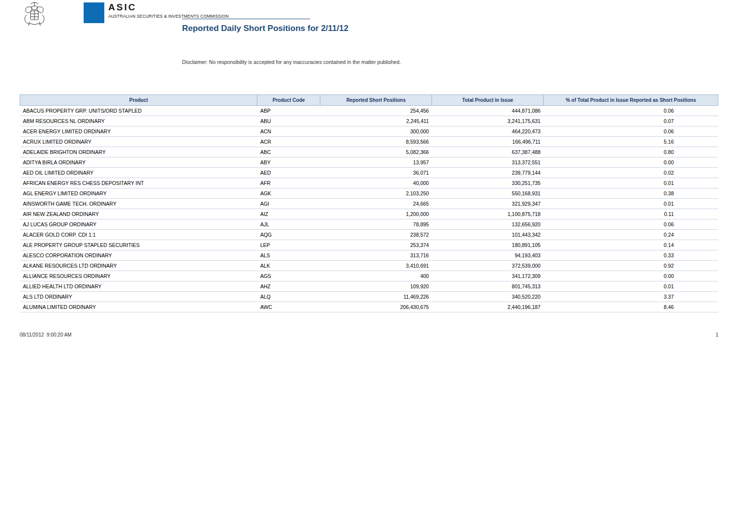ASIC
AUSTRALIAN SECURITIES & INVESTMENTS COMMISSION
Reported Daily Short Positions for 2/11/12
Disclaimer: No responsibility is accepted for any inaccuracies contained in the matter published.
| Product | Product Code | Reported Short Positions | Total Product in Issue | % of Total Product in Issue Reported as Short Positions |
| --- | --- | --- | --- | --- |
| ABACUS PROPERTY GRP. UNITS/ORD STAPLED | ABP | 254,456 | 444,871,086 | 0.06 |
| ABM RESOURCES NL ORDINARY | ABU | 2,245,411 | 3,241,175,631 | 0.07 |
| ACER ENERGY LIMITED ORDINARY | ACN | 300,000 | 464,220,473 | 0.06 |
| ACRUX LIMITED ORDINARY | ACR | 8,593,566 | 166,496,711 | 5.16 |
| ADELAIDE BRIGHTON ORDINARY | ABC | 5,082,366 | 637,387,488 | 0.80 |
| ADITYA BIRLA ORDINARY | ABY | 13,957 | 313,372,551 | 0.00 |
| AED OIL LIMITED ORDINARY | AED | 36,071 | 239,779,144 | 0.02 |
| AFRICAN ENERGY RES CHESS DEPOSITARY INT | AFR | 40,000 | 330,251,735 | 0.01 |
| AGL ENERGY LIMITED ORDINARY | AGK | 2,103,250 | 550,168,931 | 0.38 |
| AINSWORTH GAME TECH. ORDINARY | AGI | 24,665 | 321,929,347 | 0.01 |
| AIR NEW ZEALAND ORDINARY | AIZ | 1,200,000 | 1,100,875,718 | 0.11 |
| AJ LUCAS GROUP ORDINARY | AJL | 78,895 | 132,656,920 | 0.06 |
| ALACER GOLD CORP. CDI 1:1 | AQG | 238,572 | 101,443,342 | 0.24 |
| ALE PROPERTY GROUP STAPLED SECURITIES | LEP | 253,374 | 180,891,105 | 0.14 |
| ALESCO CORPORATION ORDINARY | ALS | 313,716 | 94,193,403 | 0.33 |
| ALKANE RESOURCES LTD ORDINARY | ALK | 3,410,691 | 372,539,000 | 0.92 |
| ALLIANCE RESOURCES ORDINARY | AGS | 400 | 341,172,309 | 0.00 |
| ALLIED HEALTH LTD ORDINARY | AHZ | 109,920 | 801,745,313 | 0.01 |
| ALS LTD ORDINARY | ALQ | 11,469,226 | 340,520,220 | 3.37 |
| ALUMINA LIMITED ORDINARY | AWC | 206,430,675 | 2,440,196,187 | 8.46 |
08/11/2012 9:00:20 AM 1